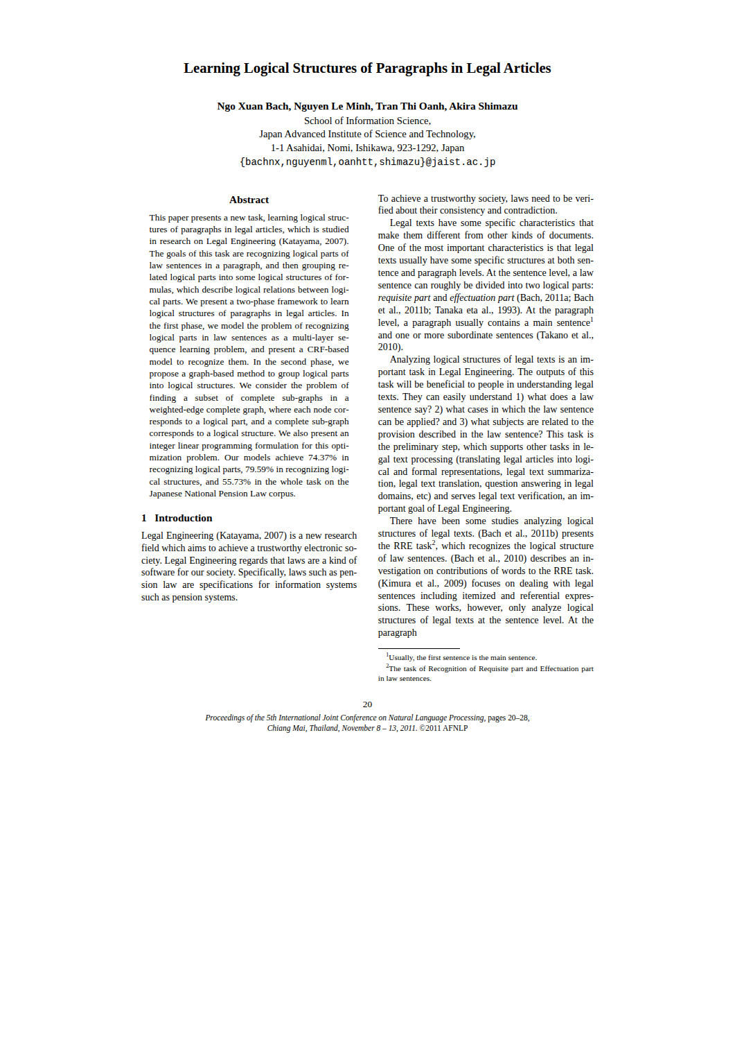Learning Logical Structures of Paragraphs in Legal Articles
Ngo Xuan Bach, Nguyen Le Minh, Tran Thi Oanh, Akira Shimazu
School of Information Science,
Japan Advanced Institute of Science and Technology,
1-1 Asahidai, Nomi, Ishikawa, 923-1292, Japan
{bachnx,nguyenml,oanhtt,shimazu}@jaist.ac.jp
Abstract
This paper presents a new task, learning logical structures of paragraphs in legal articles, which is studied in research on Legal Engineering (Katayama, 2007). The goals of this task are recognizing logical parts of law sentences in a paragraph, and then grouping related logical parts into some logical structures of formulas, which describe logical relations between logical parts. We present a two-phase framework to learn logical structures of paragraphs in legal articles. In the first phase, we model the problem of recognizing logical parts in law sentences as a multi-layer sequence learning problem, and present a CRF-based model to recognize them. In the second phase, we propose a graph-based method to group logical parts into logical structures. We consider the problem of finding a subset of complete sub-graphs in a weighted-edge complete graph, where each node corresponds to a logical part, and a complete sub-graph corresponds to a logical structure. We also present an integer linear programming formulation for this optimization problem. Our models achieve 74.37% in recognizing logical parts, 79.59% in recognizing logical structures, and 55.73% in the whole task on the Japanese National Pension Law corpus.
1 Introduction
Legal Engineering (Katayama, 2007) is a new research field which aims to achieve a trustworthy electronic society. Legal Engineering regards that laws are a kind of software for our society. Specifically, laws such as pension law are specifications for information systems such as pension systems.
To achieve a trustworthy society, laws need to be verified about their consistency and contradiction.
Legal texts have some specific characteristics that make them different from other kinds of documents. One of the most important characteristics is that legal texts usually have some specific structures at both sentence and paragraph levels. At the sentence level, a law sentence can roughly be divided into two logical parts: requisite part and effectuation part (Bach, 2011a; Bach et al., 2011b; Tanaka eta al., 1993). At the paragraph level, a paragraph usually contains a main sentence1 and one or more subordinate sentences (Takano et al., 2010).
Analyzing logical structures of legal texts is an important task in Legal Engineering. The outputs of this task will be beneficial to people in understanding legal texts. They can easily understand 1) what does a law sentence say? 2) what cases in which the law sentence can be applied? and 3) what subjects are related to the provision described in the law sentence? This task is the preliminary step, which supports other tasks in legal text processing (translating legal articles into logical and formal representations, legal text summarization, legal text translation, question answering in legal domains, etc) and serves legal text verification, an important goal of Legal Engineering.
There have been some studies analyzing logical structures of legal texts. (Bach et al., 2011b) presents the RRE task2, which recognizes the logical structure of law sentences. (Bach et al., 2010) describes an investigation on contributions of words to the RRE task. (Kimura et al., 2009) focuses on dealing with legal sentences including itemized and referential expressions. These works, however, only analyze logical structures of legal texts at the sentence level. At the paragraph
1Usually, the first sentence is the main sentence.
2The task of Recognition of Requisite part and Effectuation part in law sentences.
20
Proceedings of the 5th International Joint Conference on Natural Language Processing, pages 20–28,
Chiang Mai, Thailand, November 8 – 13, 2011. ©2011 AFNLP